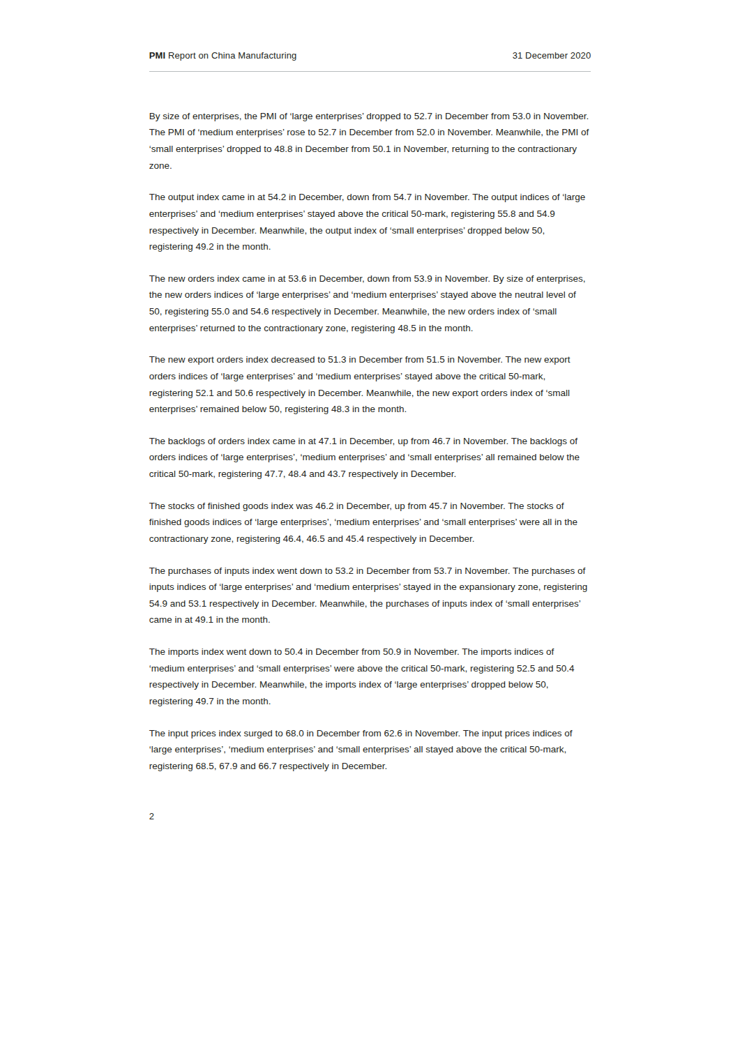PMI Report on China Manufacturing
31 December 2020
By size of enterprises, the PMI of ‘large enterprises’ dropped to 52.7 in December from 53.0 in November. The PMI of ‘medium enterprises’ rose to 52.7 in December from 52.0 in November. Meanwhile, the PMI of ‘small enterprises’ dropped to 48.8 in December from 50.1 in November, returning to the contractionary zone.
The output index came in at 54.2 in December, down from 54.7 in November. The output indices of ‘large enterprises’ and ‘medium enterprises’ stayed above the critical 50-mark, registering 55.8 and 54.9 respectively in December. Meanwhile, the output index of ‘small enterprises’ dropped below 50, registering 49.2 in the month.
The new orders index came in at 53.6 in December, down from 53.9 in November. By size of enterprises, the new orders indices of ‘large enterprises’ and ‘medium enterprises’ stayed above the neutral level of 50, registering 55.0 and 54.6 respectively in December. Meanwhile, the new orders index of ‘small enterprises’ returned to the contractionary zone, registering 48.5 in the month.
The new export orders index decreased to 51.3 in December from 51.5 in November. The new export orders indices of ‘large enterprises’ and ‘medium enterprises’ stayed above the critical 50-mark, registering 52.1 and 50.6 respectively in December. Meanwhile, the new export orders index of ‘small enterprises’ remained below 50, registering 48.3 in the month.
The backlogs of orders index came in at 47.1 in December, up from 46.7 in November. The backlogs of orders indices of ‘large enterprises’, ‘medium enterprises’ and ‘small enterprises’ all remained below the critical 50-mark, registering 47.7, 48.4 and 43.7 respectively in December.
The stocks of finished goods index was 46.2 in December, up from 45.7 in November. The stocks of finished goods indices of ‘large enterprises’, ‘medium enterprises’ and ‘small enterprises’ were all in the contractionary zone, registering 46.4, 46.5 and 45.4 respectively in December.
The purchases of inputs index went down to 53.2 in December from 53.7 in November. The purchases of inputs indices of ‘large enterprises’ and ‘medium enterprises’ stayed in the expansionary zone, registering 54.9 and 53.1 respectively in December. Meanwhile, the purchases of inputs index of ‘small enterprises’ came in at 49.1 in the month.
The imports index went down to 50.4 in December from 50.9 in November. The imports indices of ‘medium enterprises’ and ‘small enterprises’ were above the critical 50-mark, registering 52.5 and 50.4 respectively in December. Meanwhile, the imports index of ‘large enterprises’ dropped below 50, registering 49.7 in the month.
The input prices index surged to 68.0 in December from 62.6 in November. The input prices indices of ‘large enterprises’, ‘medium enterprises’ and ‘small enterprises’ all stayed above the critical 50-mark, registering 68.5, 67.9 and 66.7 respectively in December.
2